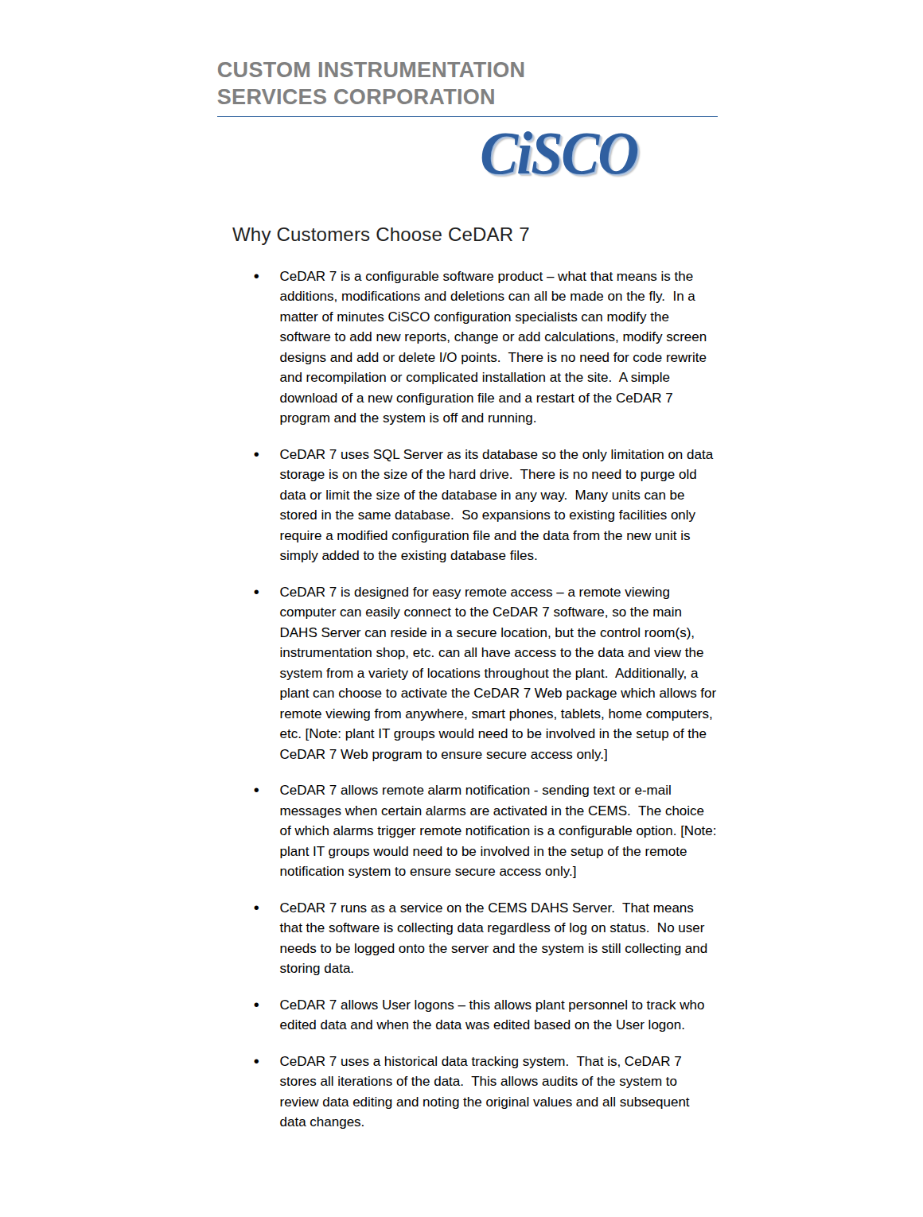CUSTOM INSTRUMENTATION
SERVICES CORPORATION
CiSCO
Why Customers Choose CeDAR 7
CeDAR 7 is a configurable software product – what that means is the additions, modifications and deletions can all be made on the fly. In a matter of minutes CiSCO configuration specialists can modify the software to add new reports, change or add calculations, modify screen designs and add or delete I/O points. There is no need for code rewrite and recompilation or complicated installation at the site. A simple download of a new configuration file and a restart of the CeDAR 7 program and the system is off and running.
CeDAR 7 uses SQL Server as its database so the only limitation on data storage is on the size of the hard drive. There is no need to purge old data or limit the size of the database in any way. Many units can be stored in the same database. So expansions to existing facilities only require a modified configuration file and the data from the new unit is simply added to the existing database files.
CeDAR 7 is designed for easy remote access – a remote viewing computer can easily connect to the CeDAR 7 software, so the main DAHS Server can reside in a secure location, but the control room(s), instrumentation shop, etc. can all have access to the data and view the system from a variety of locations throughout the plant. Additionally, a plant can choose to activate the CeDAR 7 Web package which allows for remote viewing from anywhere, smart phones, tablets, home computers, etc. [Note: plant IT groups would need to be involved in the setup of the CeDAR 7 Web program to ensure secure access only.]
CeDAR 7 allows remote alarm notification - sending text or e-mail messages when certain alarms are activated in the CEMS. The choice of which alarms trigger remote notification is a configurable option. [Note: plant IT groups would need to be involved in the setup of the remote notification system to ensure secure access only.]
CeDAR 7 runs as a service on the CEMS DAHS Server. That means that the software is collecting data regardless of log on status. No user needs to be logged onto the server and the system is still collecting and storing data.
CeDAR 7 allows User logons – this allows plant personnel to track who edited data and when the data was edited based on the User logon.
CeDAR 7 uses a historical data tracking system. That is, CeDAR 7 stores all iterations of the data. This allows audits of the system to review data editing and noting the original values and all subsequent data changes.